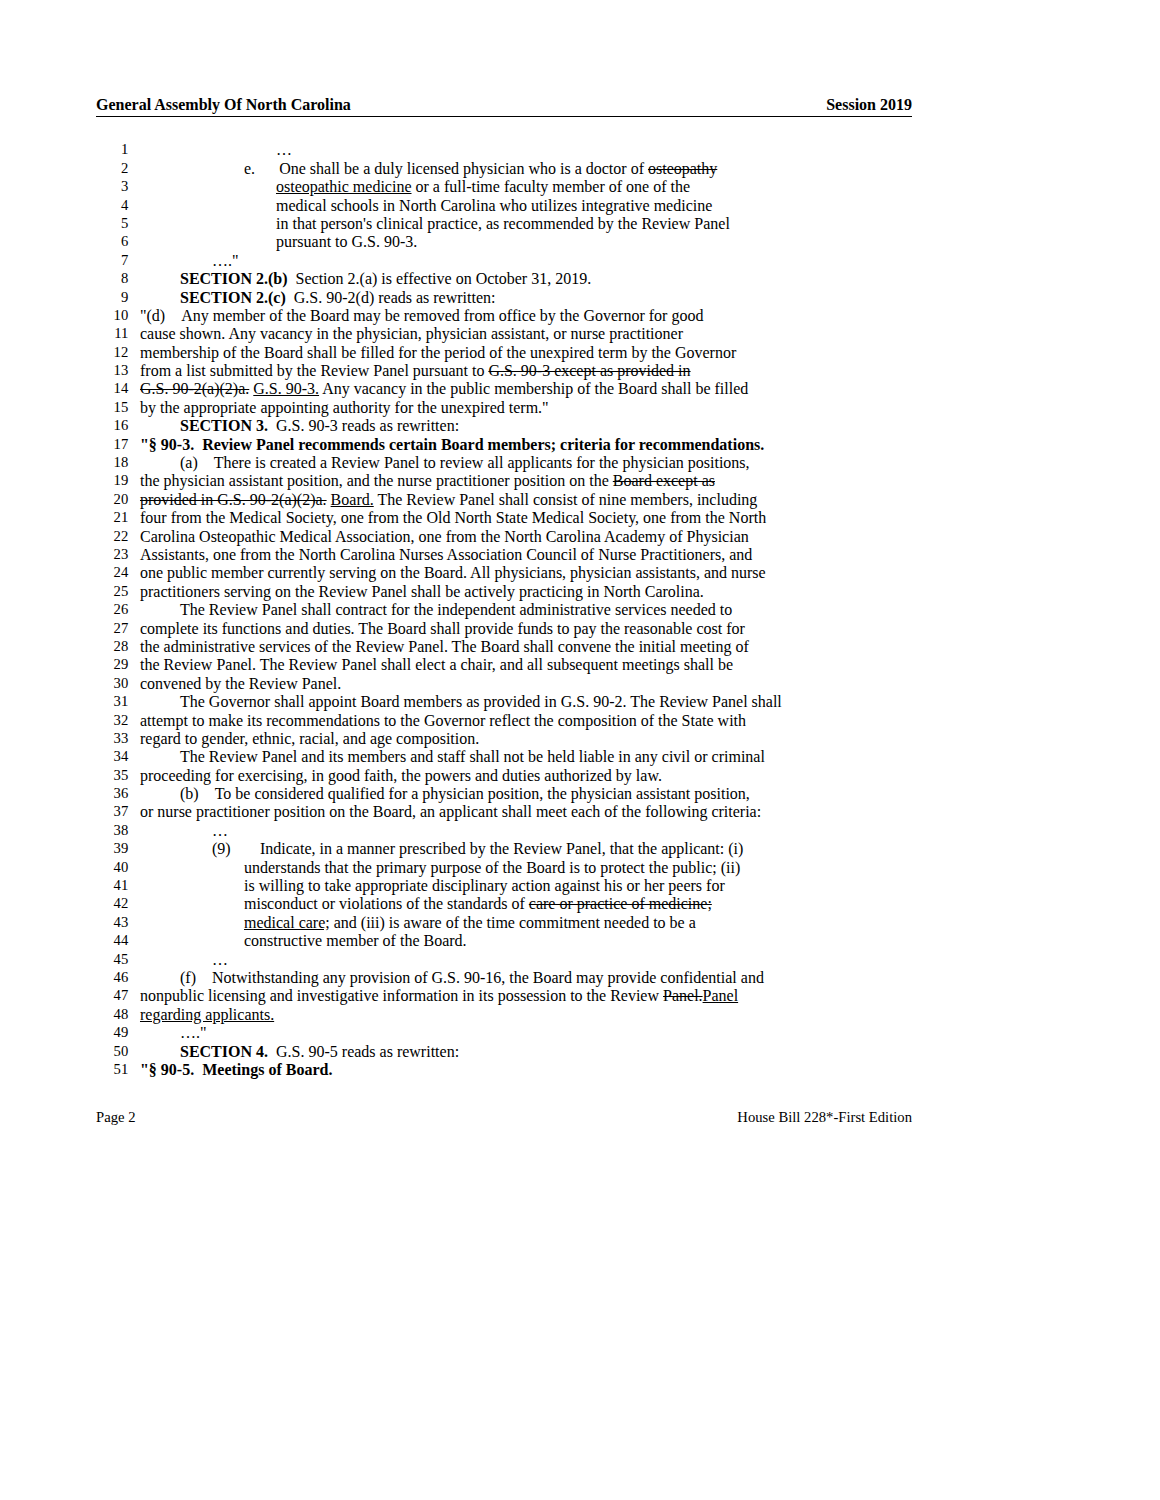General Assembly Of North Carolina Session 2019
1 …
2 e. One shall be a duly licensed physician who is a doctor of osteopathy
3 osteopathic medicine or a full-time faculty member of one of the
4 medical schools in North Carolina who utilizes integrative medicine
5 in that person's clinical practice, as recommended by the Review Panel
6 pursuant to G.S. 90-3.
7 …."
8 SECTION 2.(b) Section 2.(a) is effective on October 31, 2019.
9 SECTION 2.(c) G.S. 90-2(d) reads as rewritten:
10 "(d) Any member of the Board may be removed from office by the Governor for good
11 cause shown. Any vacancy in the physician, physician assistant, or nurse practitioner
12 membership of the Board shall be filled for the period of the unexpired term by the Governor
13 from a list submitted by the Review Panel pursuant to G.S. 90-3 except as provided in
14 G.S. 90-2(a)(2)a. G.S. 90-3. Any vacancy in the public membership of the Board shall be filled
15 by the appropriate appointing authority for the unexpired term."
16 SECTION 3. G.S. 90-3 reads as rewritten:
17 "§ 90-3. Review Panel recommends certain Board members; criteria for recommendations.
18 (a) There is created a Review Panel to review all applicants for the physician positions,
19 the physician assistant position, and the nurse practitioner position on the Board except as
20 provided in G.S. 90-2(a)(2)a. Board. The Review Panel shall consist of nine members, including
21 four from the Medical Society, one from the Old North State Medical Society, one from the North
22 Carolina Osteopathic Medical Association, one from the North Carolina Academy of Physician
23 Assistants, one from the North Carolina Nurses Association Council of Nurse Practitioners, and
24 one public member currently serving on the Board. All physicians, physician assistants, and nurse
25 practitioners serving on the Review Panel shall be actively practicing in North Carolina.
26 The Review Panel shall contract for the independent administrative services needed to
27 complete its functions and duties. The Board shall provide funds to pay the reasonable cost for
28 the administrative services of the Review Panel. The Board shall convene the initial meeting of
29 the Review Panel. The Review Panel shall elect a chair, and all subsequent meetings shall be
30 convened by the Review Panel.
31 The Governor shall appoint Board members as provided in G.S. 90-2. The Review Panel shall
32 attempt to make its recommendations to the Governor reflect the composition of the State with
33 regard to gender, ethnic, racial, and age composition.
34 The Review Panel and its members and staff shall not be held liable in any civil or criminal
35 proceeding for exercising, in good faith, the powers and duties authorized by law.
36 (b) To be considered qualified for a physician position, the physician assistant position,
37 or nurse practitioner position on the Board, an applicant shall meet each of the following criteria:
38 …
39 (9) Indicate, in a manner prescribed by the Review Panel, that the applicant: (i)
40 understands that the primary purpose of the Board is to protect the public; (ii)
41 is willing to take appropriate disciplinary action against his or her peers for
42 misconduct or violations of the standards of care or practice of medicine;
43 medical care; and (iii) is aware of the time commitment needed to be a
44 constructive member of the Board.
45 …
46 (f) Notwithstanding any provision of G.S. 90-16, the Board may provide confidential and
47 nonpublic licensing and investigative information in its possession to the Review Panel.Panel
48 regarding applicants.
49 …."
50 SECTION 4. G.S. 90-5 reads as rewritten:
51 "§ 90-5. Meetings of Board.
Page 2 House Bill 228*-First Edition